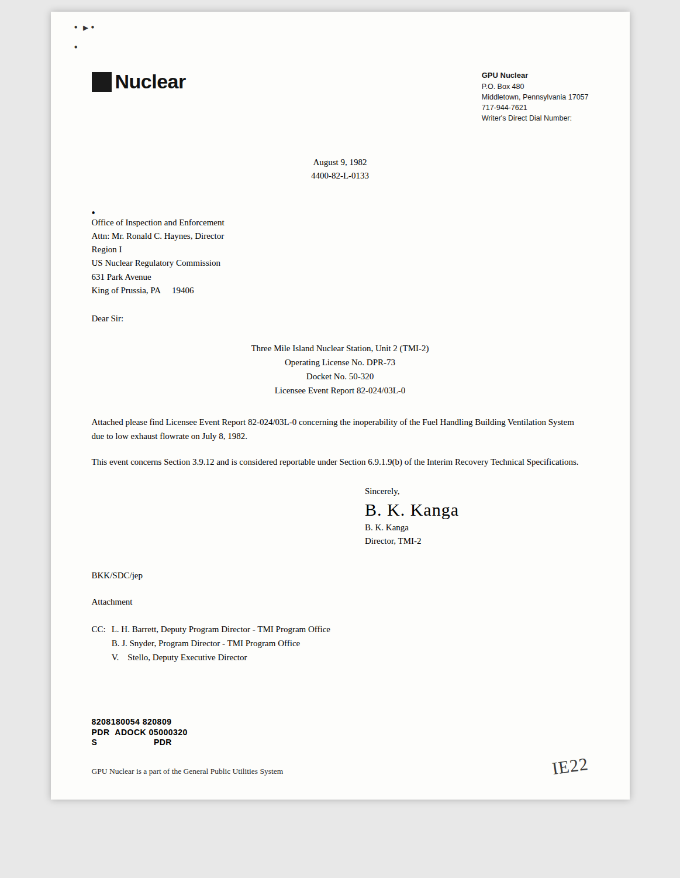• ▸ • •
Nuclear
GPU Nuclear
P.O. Box 480
Middletown, Pennsylvania 17057
717-944-7621
Writer's Direct Dial Number:
August 9, 1982
4400-82-L-0133
•
Office of Inspection and Enforcement
Attn: Mr. Ronald C. Haynes, Director
Region I
US Nuclear Regulatory Commission
631 Park Avenue
King of Prussia, PA 19406
Dear Sir:
Three Mile Island Nuclear Station, Unit 2 (TMI-2)
Operating License No. DPR-73
Docket No. 50-320
Licensee Event Report 82-024/03L-0
Attached please find Licensee Event Report 82-024/03L-0 concerning the inoperability of the Fuel Handling Building Ventilation System due to low exhaust flowrate on July 8, 1982.
This event concerns Section 3.9.12 and is considered reportable under Section 6.9.1.9(b) of the Interim Recovery Technical Specifications.
Sincerely,
B. K. Kanga
B. K. Kanga
Director, TMI-2
BKK/SDC/jep
Attachment
| CC: | L. H. Barrett, Deputy Program Director - TMI Program Office |
| | B. J. Snyder, Program Director - TMI Program Office |
| | V. Stello, Deputy Executive Director |
8208180054 820809
PDR ADOCK 05000320
S PDR
GPU Nuclear is a part of the General Public Utilities System
IE22